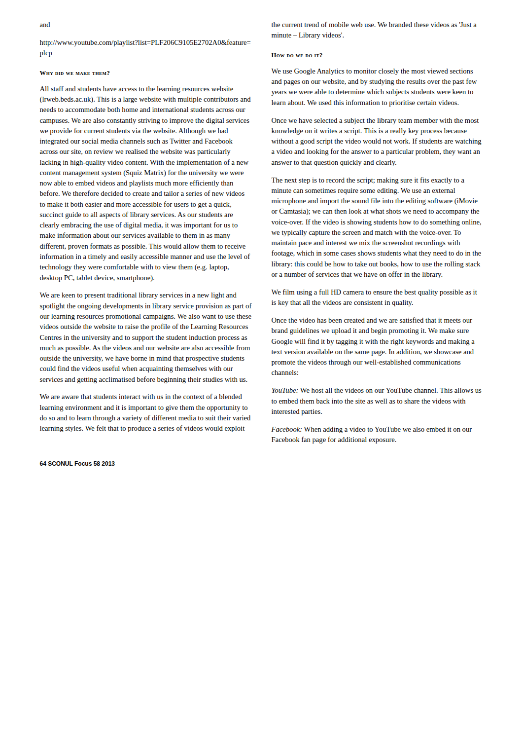and
http://www.youtube.com/playlist?list=PLF206C9105E2702A0&feature=plcp
Why did we make them?
All staff and students have access to the learning resources website (lrweb.beds.ac.uk). This is a large website with multiple contributors and needs to accommodate both home and international students across our campuses. We are also constantly striving to improve the digital services we provide for current students via the website. Although we had integrated our social media channels such as Twitter and Facebook across our site, on review we realised the website was particularly lacking in high-quality video content. With the implementation of a new content management system (Squiz Matrix) for the university we were now able to embed videos and playlists much more efficiently than before. We therefore decided to create and tailor a series of new videos to make it both easier and more accessible for users to get a quick, succinct guide to all aspects of library services. As our students are clearly embracing the use of digital media, it was important for us to make information about our services available to them in as many different, proven formats as possible. This would allow them to receive information in a timely and easily accessible manner and use the level of technology they were comfortable with to view them (e.g. laptop, desktop PC, tablet device, smartphone).
We are keen to present traditional library services in a new light and spotlight the ongoing developments in library service provision as part of our learning resources promotional campaigns. We also want to use these videos outside the website to raise the profile of the Learning Resources Centres in the university and to support the student induction process as much as possible. As the videos and our website are also accessible from outside the university, we have borne in mind that prospective students could find the videos useful when acquainting themselves with our services and getting acclimatised before beginning their studies with us.
We are aware that students interact with us in the context of a blended learning environment and it is important to give them the opportunity to do so and to learn through a variety of different media to suit their varied learning styles. We felt that to produce a series of videos would exploit the current trend of mobile web use. We branded these videos as 'Just a minute – Library videos'.
How do we do it?
We use Google Analytics to monitor closely the most viewed sections and pages on our website, and by studying the results over the past few years we were able to determine which subjects students were keen to learn about. We used this information to prioritise certain videos.
Once we have selected a subject the library team member with the most knowledge on it writes a script. This is a really key process because without a good script the video would not work. If students are watching a video and looking for the answer to a particular problem, they want an answer to that question quickly and clearly.
The next step is to record the script; making sure it fits exactly to a minute can sometimes require some editing. We use an external microphone and import the sound file into the editing software (iMovie or Camtasia); we can then look at what shots we need to accompany the voice-over. If the video is showing students how to do something online, we typically capture the screen and match with the voice-over. To maintain pace and interest we mix the screenshot recordings with footage, which in some cases shows students what they need to do in the library: this could be how to take out books, how to use the rolling stack or a number of services that we have on offer in the library.
We film using a full HD camera to ensure the best quality possible as it is key that all the videos are consistent in quality.
Once the video has been created and we are satisfied that it meets our brand guidelines we upload it and begin promoting it. We make sure Google will find it by tagging it with the right keywords and making a text version available on the same page. In addition, we showcase and promote the videos through our well-established communications channels:
YouTube: We host all the videos on our YouTube channel. This allows us to embed them back into the site as well as to share the videos with interested parties.
Facebook: When adding a video to YouTube we also embed it on our Facebook fan page for additional exposure.
64 SCONUL Focus 58 2013